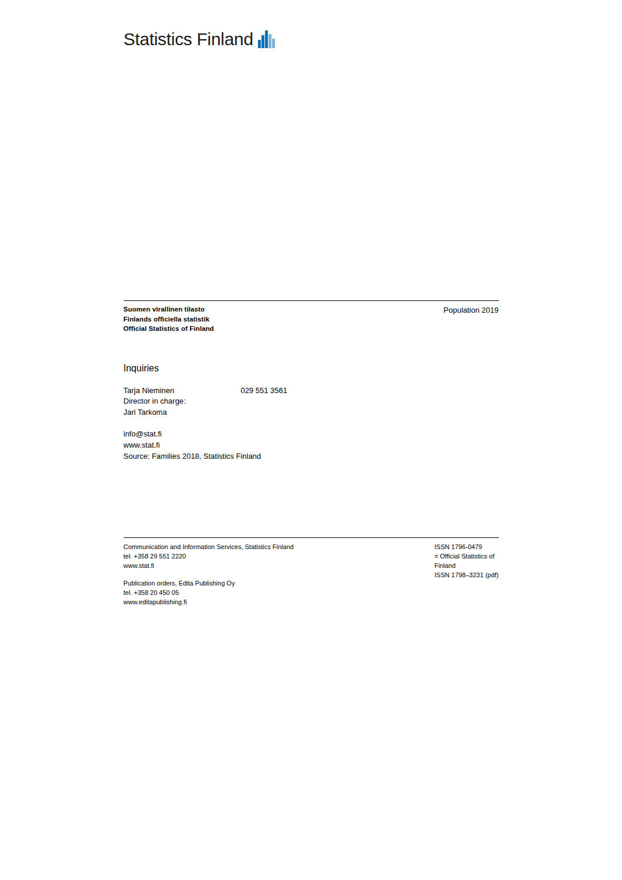Statistics Finland
Suomen virallinen tilasto Finlands officiella statistik Official Statistics of Finland
Population 2019
Inquiries
Tarja Nieminen 029 551 3561
Director in charge:
Jari Tarkoma
info@stat.fi
www.stat.fi
Source: Families 2018, Statistics Finland
Communication and Information Services, Statistics Finland
tel. +358 29 551 2220
www.stat.fi
Publication orders, Edita Publishing Oy
tel. +358 20 450 05
www.editapublishing.fi
ISSN 1796-0479
= Official Statistics of
Finland
ISSN 1798–3231 (pdf)